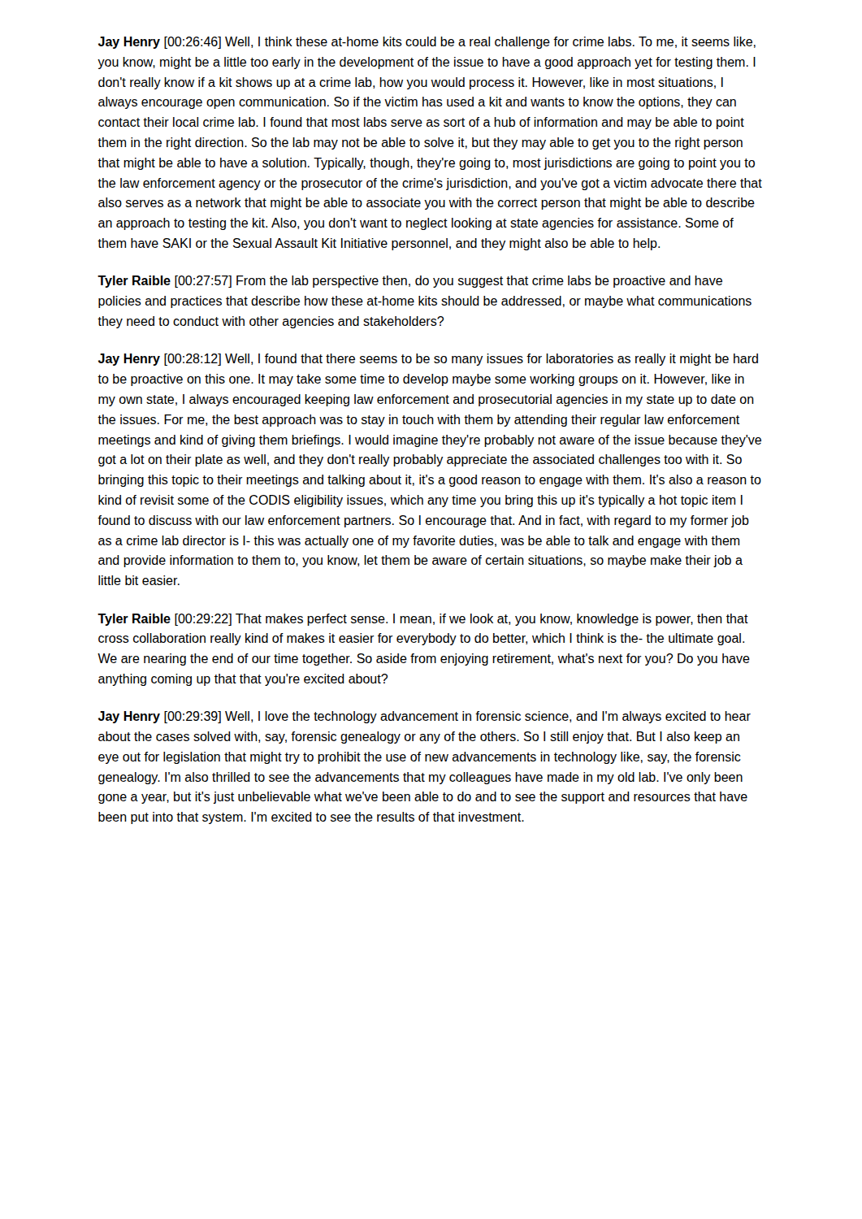Jay Henry [00:26:46] Well, I think these at-home kits could be a real challenge for crime labs. To me, it seems like, you know, might be a little too early in the development of the issue to have a good approach yet for testing them. I don't really know if a kit shows up at a crime lab, how you would process it. However, like in most situations, I always encourage open communication. So if the victim has used a kit and wants to know the options, they can contact their local crime lab. I found that most labs serve as sort of a hub of information and may be able to point them in the right direction. So the lab may not be able to solve it, but they may able to get you to the right person that might be able to have a solution. Typically, though, they're going to, most jurisdictions are going to point you to the law enforcement agency or the prosecutor of the crime's jurisdiction, and you've got a victim advocate there that also serves as a network that might be able to associate you with the correct person that might be able to describe an approach to testing the kit. Also, you don't want to neglect looking at state agencies for assistance. Some of them have SAKI or the Sexual Assault Kit Initiative personnel, and they might also be able to help.
Tyler Raible [00:27:57] From the lab perspective then, do you suggest that crime labs be proactive and have policies and practices that describe how these at-home kits should be addressed, or maybe what communications they need to conduct with other agencies and stakeholders?
Jay Henry [00:28:12] Well, I found that there seems to be so many issues for laboratories as really it might be hard to be proactive on this one. It may take some time to develop maybe some working groups on it. However, like in my own state, I always encouraged keeping law enforcement and prosecutorial agencies in my state up to date on the issues. For me, the best approach was to stay in touch with them by attending their regular law enforcement meetings and kind of giving them briefings. I would imagine they're probably not aware of the issue because they've got a lot on their plate as well, and they don't really probably appreciate the associated challenges too with it. So bringing this topic to their meetings and talking about it, it's a good reason to engage with them. It's also a reason to kind of revisit some of the CODIS eligibility issues, which any time you bring this up it's typically a hot topic item I found to discuss with our law enforcement partners. So I encourage that. And in fact, with regard to my former job as a crime lab director is I- this was actually one of my favorite duties, was be able to talk and engage with them and provide information to them to, you know, let them be aware of certain situations, so maybe make their job a little bit easier.
Tyler Raible [00:29:22] That makes perfect sense. I mean, if we look at, you know, knowledge is power, then that cross collaboration really kind of makes it easier for everybody to do better, which I think is the- the ultimate goal. We are nearing the end of our time together. So aside from enjoying retirement, what's next for you? Do you have anything coming up that that you're excited about?
Jay Henry [00:29:39] Well, I love the technology advancement in forensic science, and I'm always excited to hear about the cases solved with, say, forensic genealogy or any of the others. So I still enjoy that. But I also keep an eye out for legislation that might try to prohibit the use of new advancements in technology like, say, the forensic genealogy. I'm also thrilled to see the advancements that my colleagues have made in my old lab. I've only been gone a year, but it's just unbelievable what we've been able to do and to see the support and resources that have been put into that system. I'm excited to see the results of that investment.